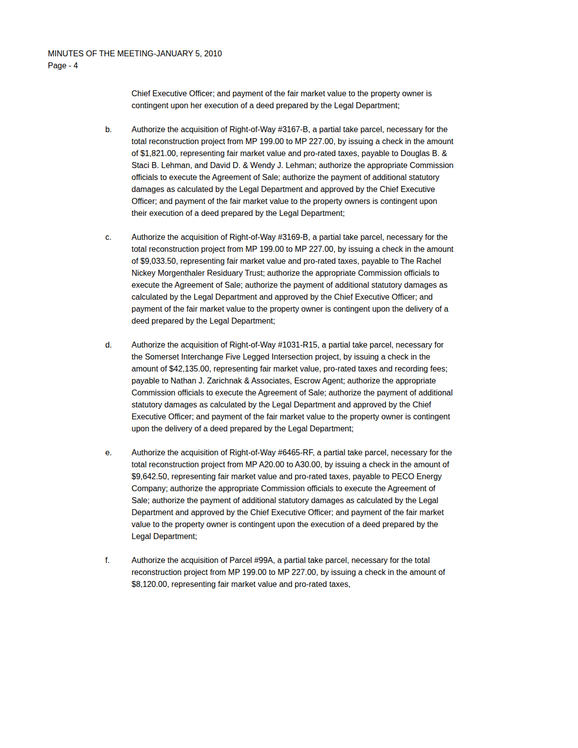MINUTES OF THE MEETING-JANUARY 5, 2010
Page - 4
Chief Executive Officer; and payment of the fair market value to the property owner is contingent upon her execution of a deed prepared by the Legal Department;
b.
Authorize the acquisition of Right-of-Way #3167-B, a partial take parcel, necessary for the total reconstruction project from MP 199.00 to MP 227.00, by issuing a check in the amount of $1,821.00, representing fair market value and pro-rated taxes, payable to Douglas B. & Staci B. Lehman, and David D. & Wendy J. Lehman; authorize the appropriate Commission officials to execute the Agreement of Sale; authorize the payment of additional statutory damages as calculated by the Legal Department and approved by the Chief Executive Officer; and payment of the fair market value to the property owners is contingent upon their execution of a deed prepared by the Legal Department;
c.
Authorize the acquisition of Right-of-Way #3169-B, a partial take parcel, necessary for the total reconstruction project from MP 199.00 to MP 227.00, by issuing a check in the amount of $9,033.50, representing fair market value and pro-rated taxes, payable to The Rachel Nickey Morgenthaler Residuary Trust; authorize the appropriate Commission officials to execute the Agreement of Sale; authorize the payment of additional statutory damages as calculated by the Legal Department and approved by the Chief Executive Officer; and payment of the fair market value to the property owner is contingent upon the delivery of a deed prepared by the Legal Department;
d.
Authorize the acquisition of Right-of-Way #1031-R15, a partial take parcel, necessary for the Somerset Interchange Five Legged Intersection project, by issuing a check in the amount of $42,135.00, representing fair market value, pro-rated taxes and recording fees; payable to Nathan J. Zarichnak & Associates, Escrow Agent; authorize the appropriate Commission officials to execute the Agreement of Sale; authorize the payment of additional statutory damages as calculated by the Legal Department and approved by the Chief Executive Officer; and payment of the fair market value to the property owner is contingent upon the delivery of a deed prepared by the Legal Department;
e.
Authorize the acquisition of Right-of-Way #6465-RF, a partial take parcel, necessary for the total reconstruction project from MP A20.00 to A30.00, by issuing a check in the amount of $9,642.50, representing fair market value and pro-rated taxes, payable to PECO Energy Company; authorize the appropriate Commission officials to execute the Agreement of Sale; authorize the payment of additional statutory damages as calculated by the Legal Department and approved by the Chief Executive Officer; and payment of the fair market value to the property owner is contingent upon the execution of a deed prepared by the Legal Department;
f.
Authorize the acquisition of Parcel #99A, a partial take parcel, necessary for the total reconstruction project from MP 199.00 to MP 227.00, by issuing a check in the amount of $8,120.00, representing fair market value and pro-rated taxes,